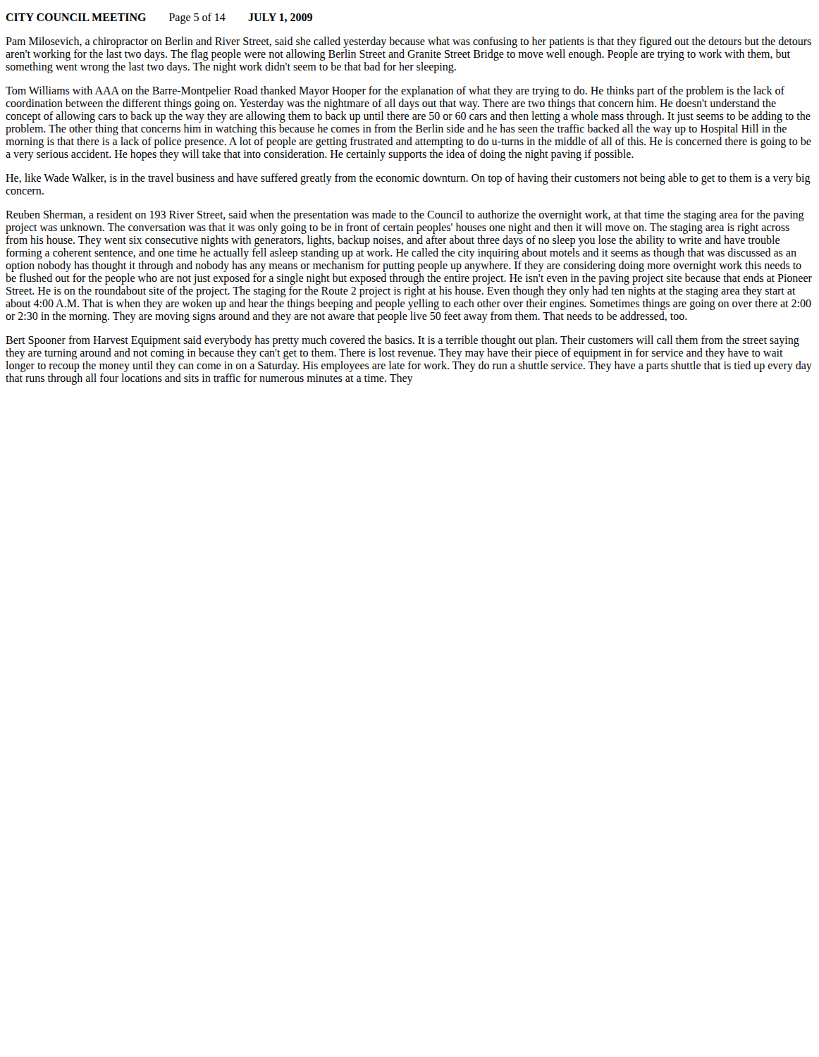CITY COUNCIL MEETING Page 5 of 14 JULY 1, 2009
Pam Milosevich, a chiropractor on Berlin and River Street, said she called yesterday because what was confusing to her patients is that they figured out the detours but the detours aren't working for the last two days. The flag people were not allowing Berlin Street and Granite Street Bridge to move well enough. People are trying to work with them, but something went wrong the last two days. The night work didn't seem to be that bad for her sleeping.
Tom Williams with AAA on the Barre-Montpelier Road thanked Mayor Hooper for the explanation of what they are trying to do. He thinks part of the problem is the lack of coordination between the different things going on. Yesterday was the nightmare of all days out that way. There are two things that concern him. He doesn't understand the concept of allowing cars to back up the way they are allowing them to back up until there are 50 or 60 cars and then letting a whole mass through. It just seems to be adding to the problem. The other thing that concerns him in watching this because he comes in from the Berlin side and he has seen the traffic backed all the way up to Hospital Hill in the morning is that there is a lack of police presence. A lot of people are getting frustrated and attempting to do u-turns in the middle of all of this. He is concerned there is going to be a very serious accident. He hopes they will take that into consideration. He certainly supports the idea of doing the night paving if possible.
He, like Wade Walker, is in the travel business and have suffered greatly from the economic downturn. On top of having their customers not being able to get to them is a very big concern.
Reuben Sherman, a resident on 193 River Street, said when the presentation was made to the Council to authorize the overnight work, at that time the staging area for the paving project was unknown. The conversation was that it was only going to be in front of certain peoples' houses one night and then it will move on. The staging area is right across from his house. They went six consecutive nights with generators, lights, backup noises, and after about three days of no sleep you lose the ability to write and have trouble forming a coherent sentence, and one time he actually fell asleep standing up at work. He called the city inquiring about motels and it seems as though that was discussed as an option nobody has thought it through and nobody has any means or mechanism for putting people up anywhere. If they are considering doing more overnight work this needs to be flushed out for the people who are not just exposed for a single night but exposed through the entire project. He isn't even in the paving project site because that ends at Pioneer Street. He is on the roundabout site of the project. The staging for the Route 2 project is right at his house. Even though they only had ten nights at the staging area they start at about 4:00 A.M. That is when they are woken up and hear the things beeping and people yelling to each other over their engines. Sometimes things are going on over there at 2:00 or 2:30 in the morning. They are moving signs around and they are not aware that people live 50 feet away from them. That needs to be addressed, too.
Bert Spooner from Harvest Equipment said everybody has pretty much covered the basics. It is a terrible thought out plan. Their customers will call them from the street saying they are turning around and not coming in because they can't get to them. There is lost revenue. They may have their piece of equipment in for service and they have to wait longer to recoup the money until they can come in on a Saturday. His employees are late for work. They do run a shuttle service. They have a parts shuttle that is tied up every day that runs through all four locations and sits in traffic for numerous minutes at a time. They